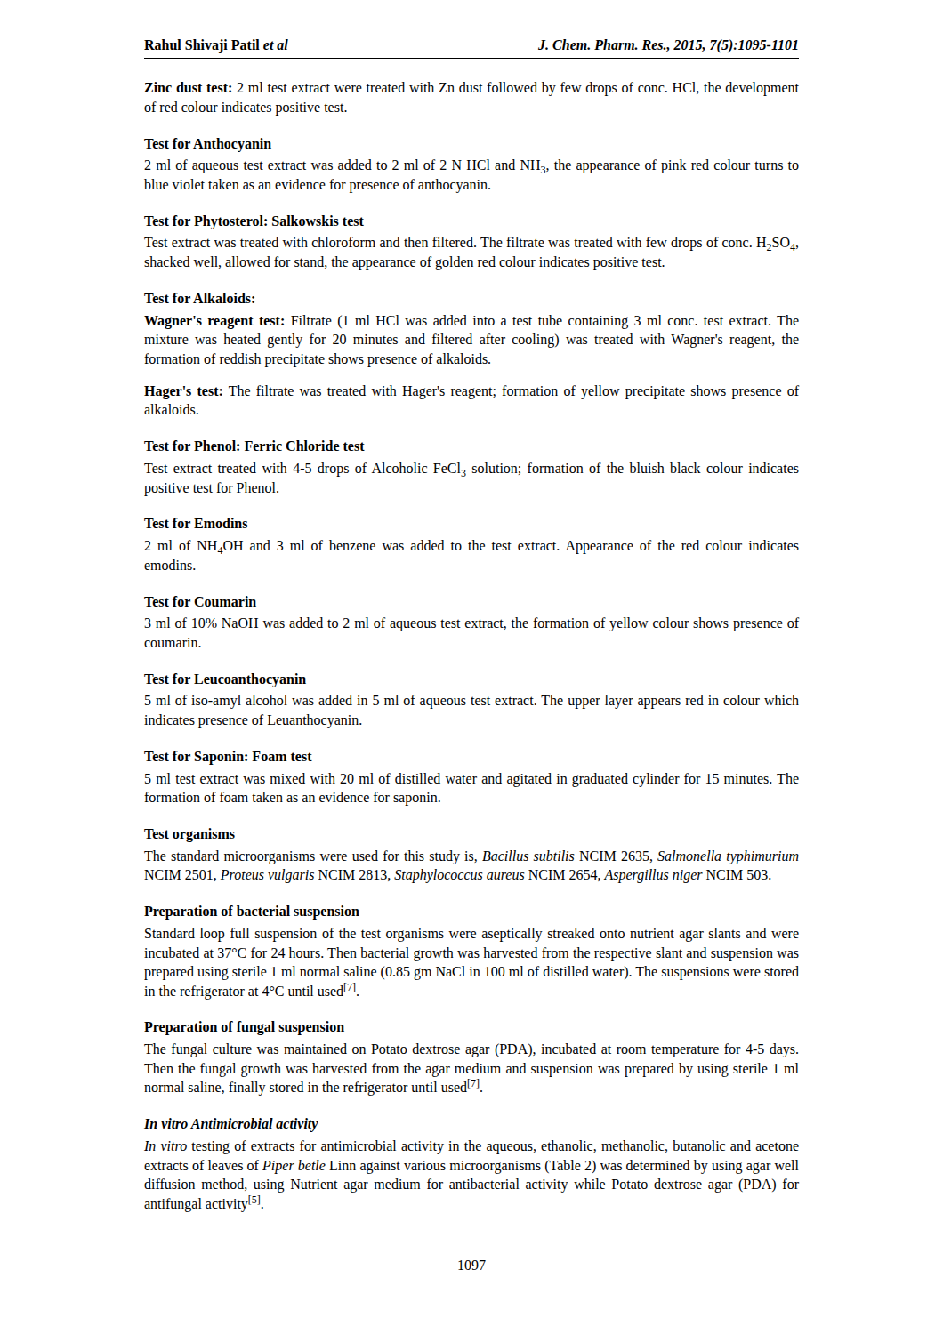Rahul Shivaji Patil et al J. Chem. Pharm. Res., 2015, 7(5):1095-1101
Zinc dust test: 2 ml test extract were treated with Zn dust followed by few drops of conc. HCl, the development of red colour indicates positive test.
Test for Anthocyanin
2 ml of aqueous test extract was added to 2 ml of 2 N HCl and NH3, the appearance of pink red colour turns to blue violet taken as an evidence for presence of anthocyanin.
Test for Phytosterol: Salkowskis test
Test extract was treated with chloroform and then filtered. The filtrate was treated with few drops of conc. H2SO4, shacked well, allowed for stand, the appearance of golden red colour indicates positive test.
Test for Alkaloids:
Wagner's reagent test: Filtrate (1 ml HCl was added into a test tube containing 3 ml conc. test extract. The mixture was heated gently for 20 minutes and filtered after cooling) was treated with Wagner's reagent, the formation of reddish precipitate shows presence of alkaloids.
Hager's test: The filtrate was treated with Hager's reagent; formation of yellow precipitate shows presence of alkaloids.
Test for Phenol: Ferric Chloride test
Test extract treated with 4-5 drops of Alcoholic FeCl3 solution; formation of the bluish black colour indicates positive test for Phenol.
Test for Emodins
2 ml of NH4OH and 3 ml of benzene was added to the test extract. Appearance of the red colour indicates emodins.
Test for Coumarin
3 ml of 10% NaOH was added to 2 ml of aqueous test extract, the formation of yellow colour shows presence of coumarin.
Test for Leucoanthocyanin
5 ml of iso-amyl alcohol was added in 5 ml of aqueous test extract. The upper layer appears red in colour which indicates presence of Leuanthocyanin.
Test for Saponin: Foam test
5 ml test extract was mixed with 20 ml of distilled water and agitated in graduated cylinder for 15 minutes. The formation of foam taken as an evidence for saponin.
Test organisms
The standard microorganisms were used for this study is, Bacillus subtilis NCIM 2635, Salmonella typhimurium NCIM 2501, Proteus vulgaris NCIM 2813, Staphylococcus aureus NCIM 2654, Aspergillus niger NCIM 503.
Preparation of bacterial suspension
Standard loop full suspension of the test organisms were aseptically streaked onto nutrient agar slants and were incubated at 37°C for 24 hours. Then bacterial growth was harvested from the respective slant and suspension was prepared using sterile 1 ml normal saline (0.85 gm NaCl in 100 ml of distilled water). The suspensions were stored in the refrigerator at 4°C until used[7].
Preparation of fungal suspension
The fungal culture was maintained on Potato dextrose agar (PDA), incubated at room temperature for 4-5 days. Then the fungal growth was harvested from the agar medium and suspension was prepared by using sterile 1 ml normal saline, finally stored in the refrigerator until used[7].
In vitro Antimicrobial activity
In vitro testing of extracts for antimicrobial activity in the aqueous, ethanolic, methanolic, butanolic and acetone extracts of leaves of Piper betle Linn against various microorganisms (Table 2) was determined by using agar well diffusion method, using Nutrient agar medium for antibacterial activity while Potato dextrose agar (PDA) for antifungal activity[5].
1097